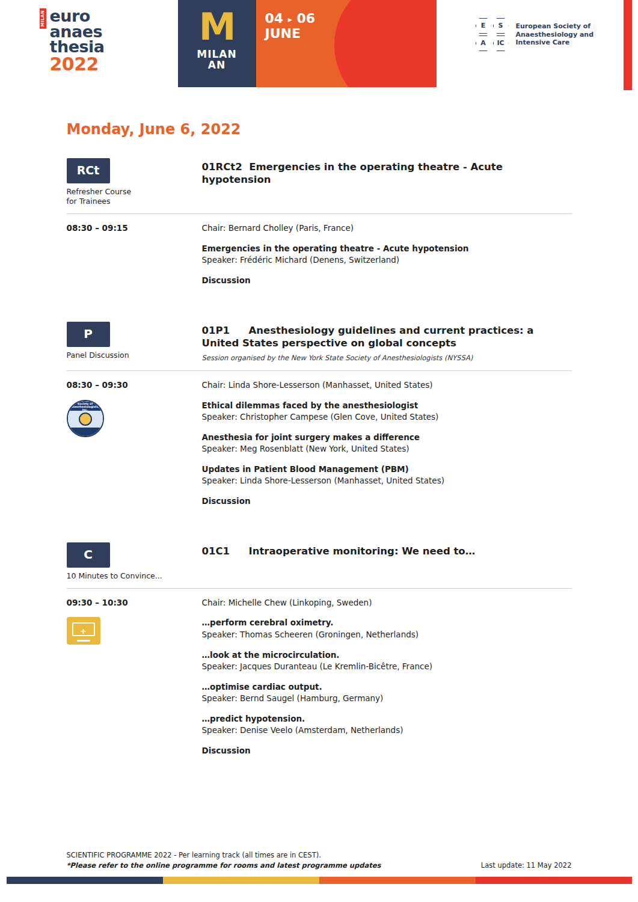MILAN
euro
anaes
thesia 2022
M
MILAN
AN
04 ▸ 06
JUNE
E
S
A
IC
European Society of
Anaesthesiology and
Intensive Care
Monday, June 6, 2022
RCt
Refresher Course
for Trainees
01RCt2 Emergencies in the operating theatre - Acute hypotension
08:30 – 09:15
Chair: Bernard Cholley (Paris, France)
Emergencies in the operating theatre - Acute hypotension
Speaker: Frédéric Michard (Denens, Switzerland)
Discussion
P
Panel Discussion
01P1 Anesthesiology guidelines and current practices: a United States perspective on global concepts
Session organised by the New York State Society of Anesthesiologists (NYSSA)
08:30 – 09:30
The New York State
Society of
Anesthesiologists, Inc.
Chair: Linda Shore-Lesserson (Manhasset, United States)
Ethical dilemmas faced by the anesthesiologist
Speaker: Christopher Campese (Glen Cove, United States)
Anesthesia for joint surgery makes a difference
Speaker: Meg Rosenblatt (New York, United States)
Updates in Patient Blood Management (PBM)
Speaker: Linda Shore-Lesserson (Manhasset, United States)
Discussion
C
10 Minutes to Convince...
01C1 Intraoperative monitoring: We need to…
09:30 – 10:30
+
Chair: Michelle Chew (Linkoping, Sweden)
…perform cerebral oximetry.
Speaker: Thomas Scheeren (Groningen, Netherlands)
…look at the microcirculation.
Speaker: Jacques Duranteau (Le Kremlin-Bicêtre, France)
…optimise cardiac output.
Speaker: Bernd Saugel (Hamburg, Germany)
…predict hypotension.
Speaker: Denise Veelo (Amsterdam, Netherlands)
Discussion
SCIENTIFIC PROGRAMME 2022 - Per learning track (all times are in CEST).
*Please refer to the online programme for rooms and latest programme updates Last update: 11 May 2022